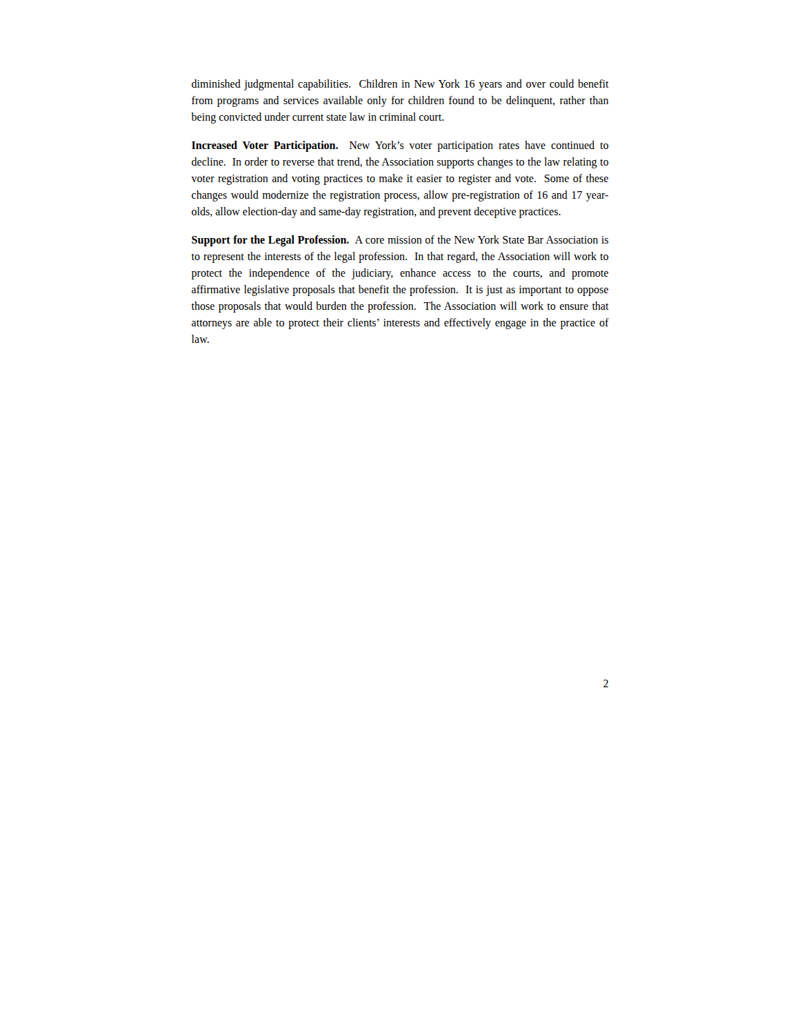diminished judgmental capabilities. Children in New York 16 years and over could benefit from programs and services available only for children found to be delinquent, rather than being convicted under current state law in criminal court.
Increased Voter Participation. New York’s voter participation rates have continued to decline. In order to reverse that trend, the Association supports changes to the law relating to voter registration and voting practices to make it easier to register and vote. Some of these changes would modernize the registration process, allow pre-registration of 16 and 17 year-olds, allow election-day and same-day registration, and prevent deceptive practices.
Support for the Legal Profession. A core mission of the New York State Bar Association is to represent the interests of the legal profession. In that regard, the Association will work to protect the independence of the judiciary, enhance access to the courts, and promote affirmative legislative proposals that benefit the profession. It is just as important to oppose those proposals that would burden the profession. The Association will work to ensure that attorneys are able to protect their clients’ interests and effectively engage in the practice of law.
2